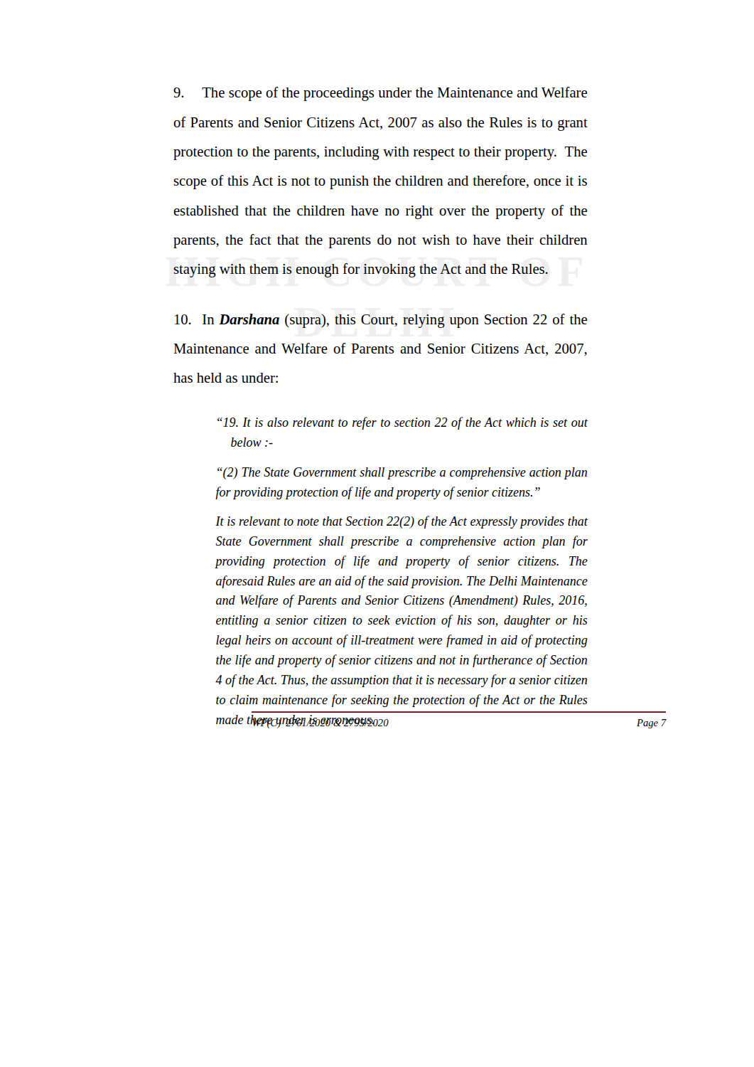HIGH COURT OF DELHI
9. The scope of the proceedings under the Maintenance and Welfare of Parents and Senior Citizens Act, 2007 as also the Rules is to grant protection to the parents, including with respect to their property. The scope of this Act is not to punish the children and therefore, once it is established that the children have no right over the property of the parents, the fact that the parents do not wish to have their children staying with them is enough for invoking the Act and the Rules.
10. In Darshana (supra), this Court, relying upon Section 22 of the Maintenance and Welfare of Parents and Senior Citizens Act, 2007, has held as under:
“19. It is also relevant to refer to section 22 of the Act which is set out below :-
“(2) The State Government shall prescribe a comprehensive action plan for providing protection of life and property of senior citizens.”
It is relevant to note that Section 22(2) of the Act expressly provides that State Government shall prescribe a comprehensive action plan for providing protection of life and property of senior citizens. The aforesaid Rules are an aid of the said provision. The Delhi Maintenance and Welfare of Parents and Senior Citizens (Amendment) Rules, 2016, entitling a senior citizen to seek eviction of his son, daughter or his legal heirs on account of ill-treatment were framed in aid of protecting the life and property of senior citizens and not in furtherance of Section 4 of the Act. Thus, the assumption that it is necessary for a senior citizen to claim maintenance for seeking the protection of the Act or the Rules made there under is erroneous.
WP(C) 2761/2020 & 2795/2020 Page 7